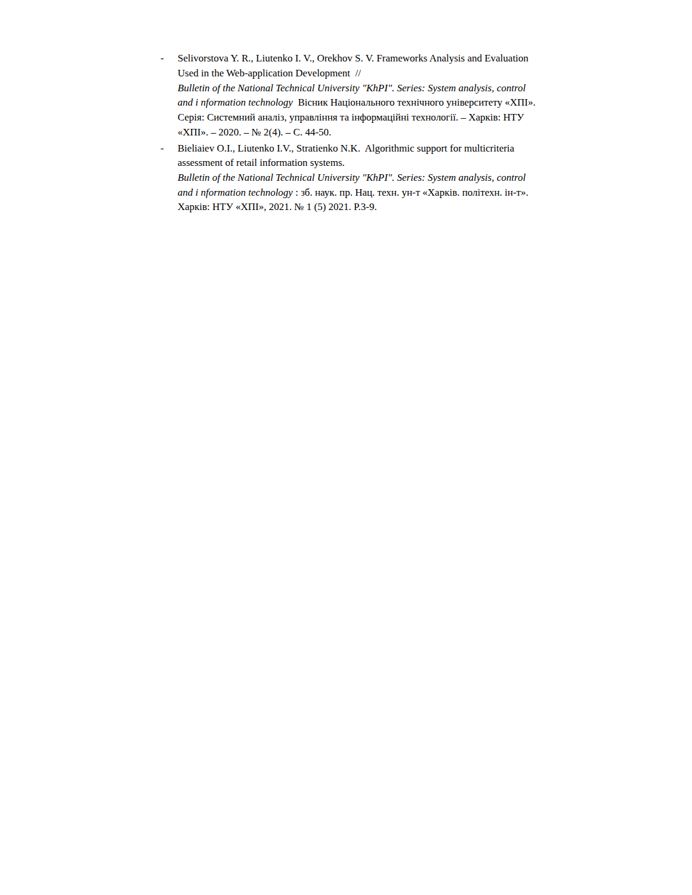Selivorstova Y. R., Liutenko I. V., Orekhov S. V. Frameworks Analysis and Evaluation Used in the Web-application Development //
Bulletin of the National Technical University "KhPI". Series: System analysis, control and i nformation technology Вісник Національного технічного університету «ХПІ». Серія: Системний аналіз, управління та інформаційні технології. – Харків: НТУ «ХПІ». – 2020. – № 2(4). – С. 44-50.
Bieliaiev O.I., Liutenko I.V., Stratienko N.K. Algorithmic support for multicriteria assessment of retail information systems.
Bulletin of the National Technical University "KhPI". Series: System analysis, control and i nformation technology : зб. наук. пр. Нац. техн. ун-т «Харків. політехн. ін-т». Харків: НТУ «ХПІ», 2021. № 1 (5) 2021. P.3-9.